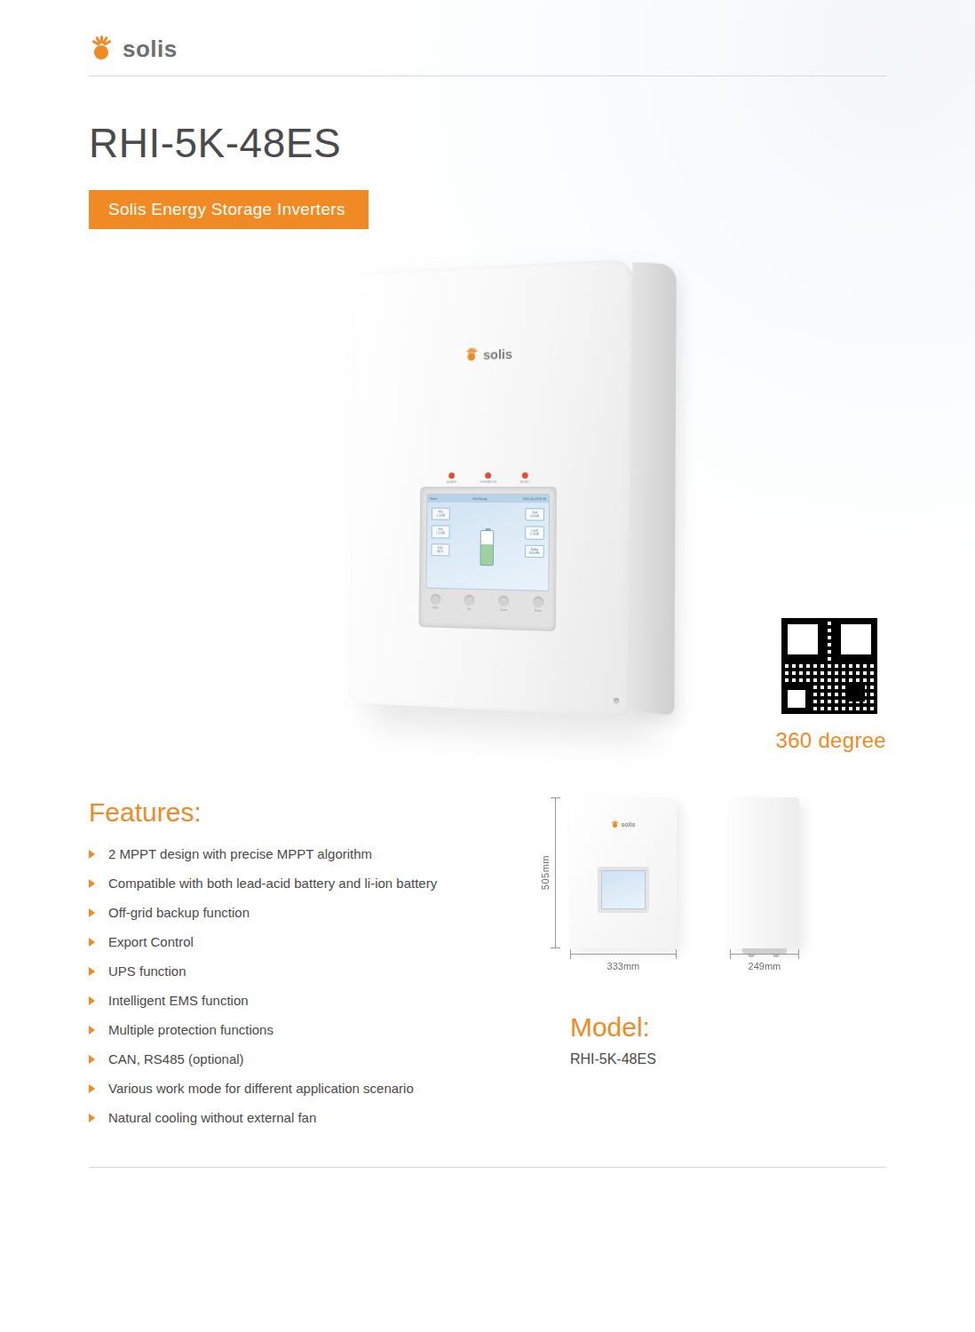solis
RHI-5K-48ES
Solis Energy Storage Inverters
solis
ALARM
OPERATION
RS485
Home Grid Ready 2021-05-20 09:30
PV1
1.2 kW
PV2
1.1 kW
SOC
86 %
Grid
0.4 kW
Load
1.9 kW
Today
8.6 kWh
ESC
Up
Down
Enter
360 degree
Features:
2 MPPT design with precise MPPT algorithm
Compatible with both lead-acid battery and li-ion battery
Off-grid backup function
Export Control
UPS function
Intelligent EMS function
Multiple protection functions
CAN, RS485 (optional)
Various work mode for different application scenario
Natural cooling without external fan
505mm
solis
333mm
249mm
Model:
RHI-5K-48ES